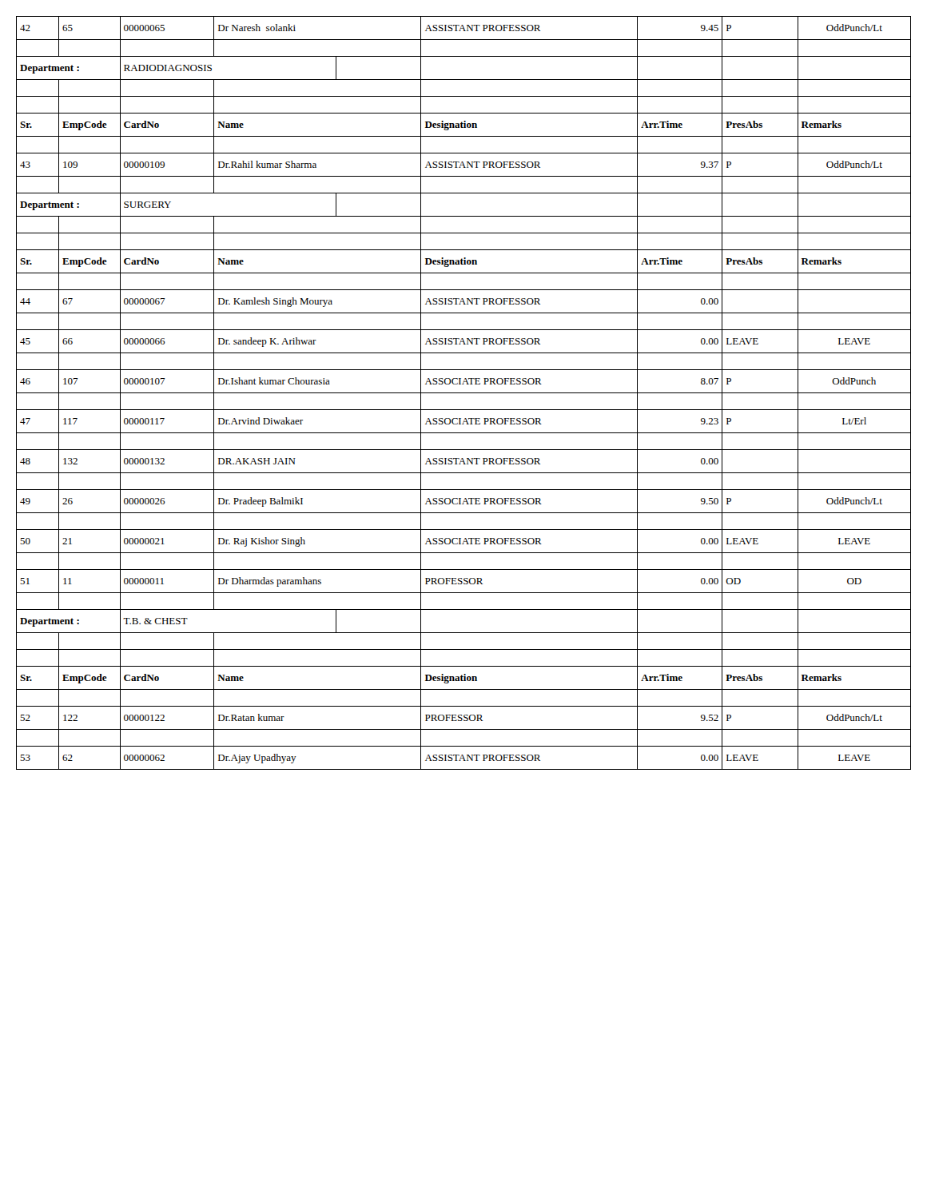| 42 | 65 | 00000065 | Dr Naresh solanki | ASSISTANT PROFESSOR | 9.45 | P | OddPunch/Lt |
| Department : | RADIODIAGNOSIS | | | | | |
| Sr. | EmpCode | CardNo | Name | Designation | Arr.Time | PresAbs | Remarks |
| 43 | 109 | 00000109 | Dr.Rahil kumar Sharma | ASSISTANT PROFESSOR | 9.37 | P | OddPunch/Lt |
| Department : | SURGERY | | | | | |
| Sr. | EmpCode | CardNo | Name | Designation | Arr.Time | PresAbs | Remarks |
| 44 | 67 | 00000067 | Dr. Kamlesh Singh Mourya | ASSISTANT PROFESSOR | 0.00 | | |
| 45 | 66 | 00000066 | Dr. sandeep K. Arihwar | ASSISTANT PROFESSOR | 0.00 | LEAVE | LEAVE |
| 46 | 107 | 00000107 | Dr.Ishant kumar Chourasia | ASSOCIATE PROFESSOR | 8.07 | P | OddPunch |
| 47 | 117 | 00000117 | Dr.Arvind Diwakaer | ASSOCIATE PROFESSOR | 9.23 | P | Lt/Erl |
| 48 | 132 | 00000132 | DR.AKASH JAIN | ASSISTANT PROFESSOR | 0.00 | | |
| 49 | 26 | 00000026 | Dr. Pradeep BalmikI | ASSOCIATE PROFESSOR | 9.50 | P | OddPunch/Lt |
| 50 | 21 | 00000021 | Dr. Raj Kishor Singh | ASSOCIATE PROFESSOR | 0.00 | LEAVE | LEAVE |
| 51 | 11 | 00000011 | Dr Dharmdas paramhans | PROFESSOR | 0.00 | OD | OD |
| Department : | T.B. & CHEST | | | | | |
| Sr. | EmpCode | CardNo | Name | Designation | Arr.Time | PresAbs | Remarks |
| 52 | 122 | 00000122 | Dr.Ratan kumar | PROFESSOR | 9.52 | P | OddPunch/Lt |
| 53 | 62 | 00000062 | Dr.Ajay Upadhyay | ASSISTANT PROFESSOR | 0.00 | LEAVE | LEAVE |